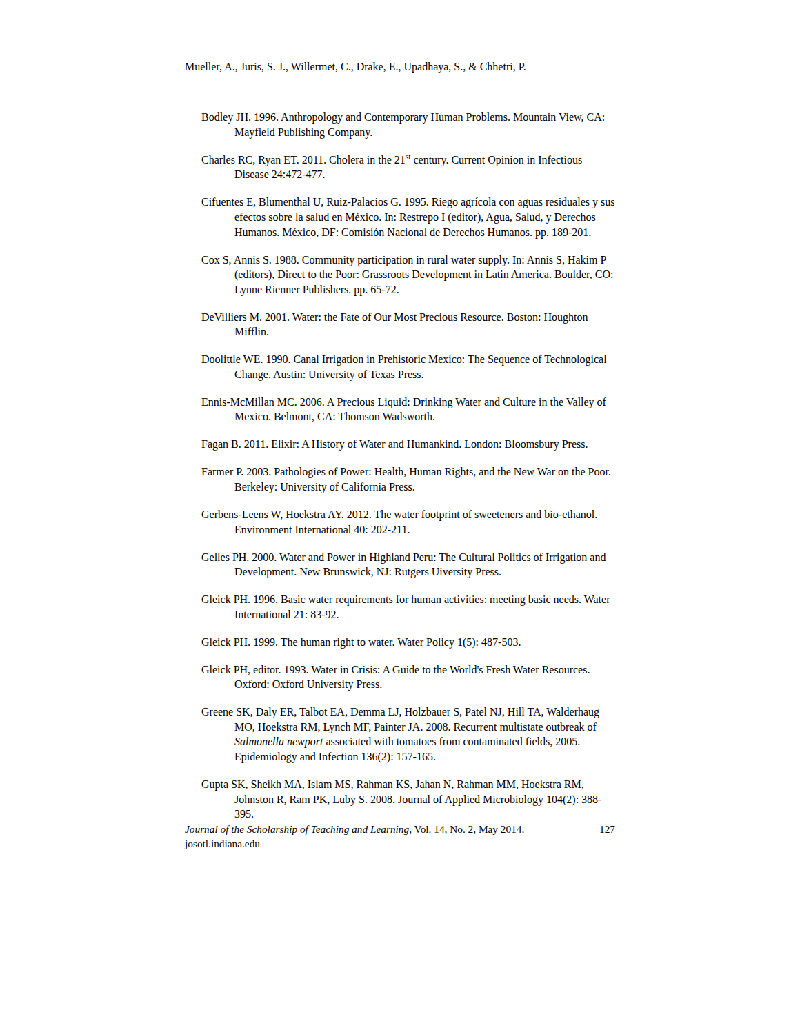Mueller, A., Juris, S. J., Willermet, C., Drake, E., Upadhaya, S., & Chhetri, P.
Bodley JH. 1996. Anthropology and Contemporary Human Problems. Mountain View, CA: Mayfield Publishing Company.
Charles RC, Ryan ET. 2011. Cholera in the 21st century. Current Opinion in Infectious Disease 24:472-477.
Cifuentes E, Blumenthal U, Ruiz-Palacios G. 1995. Riego agrícola con aguas residuales y sus efectos sobre la salud en México. In: Restrepo I (editor), Agua, Salud, y Derechos Humanos. México, DF: Comisión Nacional de Derechos Humanos. pp. 189-201.
Cox S, Annis S. 1988. Community participation in rural water supply. In: Annis S, Hakim P (editors), Direct to the Poor: Grassroots Development in Latin America. Boulder, CO: Lynne Rienner Publishers. pp. 65-72.
DeVilliers M. 2001. Water: the Fate of Our Most Precious Resource. Boston: Houghton Mifflin.
Doolittle WE. 1990. Canal Irrigation in Prehistoric Mexico: The Sequence of Technological Change. Austin: University of Texas Press.
Ennis-McMillan MC. 2006. A Precious Liquid: Drinking Water and Culture in the Valley of Mexico. Belmont, CA: Thomson Wadsworth.
Fagan B. 2011. Elixir: A History of Water and Humankind. London: Bloomsbury Press.
Farmer P. 2003. Pathologies of Power: Health, Human Rights, and the New War on the Poor. Berkeley: University of California Press.
Gerbens-Leens W, Hoekstra AY. 2012. The water footprint of sweeteners and bio-ethanol. Environment International 40: 202-211.
Gelles PH. 2000. Water and Power in Highland Peru: The Cultural Politics of Irrigation and Development. New Brunswick, NJ: Rutgers Uiversity Press.
Gleick PH. 1996. Basic water requirements for human activities: meeting basic needs. Water International 21: 83-92.
Gleick PH. 1999. The human right to water. Water Policy 1(5): 487-503.
Gleick PH, editor. 1993. Water in Crisis: A Guide to the World's Fresh Water Resources. Oxford: Oxford University Press.
Greene SK, Daly ER, Talbot EA, Demma LJ, Holzbauer S, Patel NJ, Hill TA, Walderhaug MO, Hoekstra RM, Lynch MF, Painter JA. 2008. Recurrent multistate outbreak of Salmonella newport associated with tomatoes from contaminated fields, 2005. Epidemiology and Infection 136(2): 157-165.
Gupta SK, Sheikh MA, Islam MS, Rahman KS, Jahan N, Rahman MM, Hoekstra RM, Johnston R, Ram PK, Luby S. 2008. Journal of Applied Microbiology 104(2): 388-395.
Journal of the Scholarship of Teaching and Learning, Vol. 14, No. 2, May 2014. 127 josotl.indiana.edu